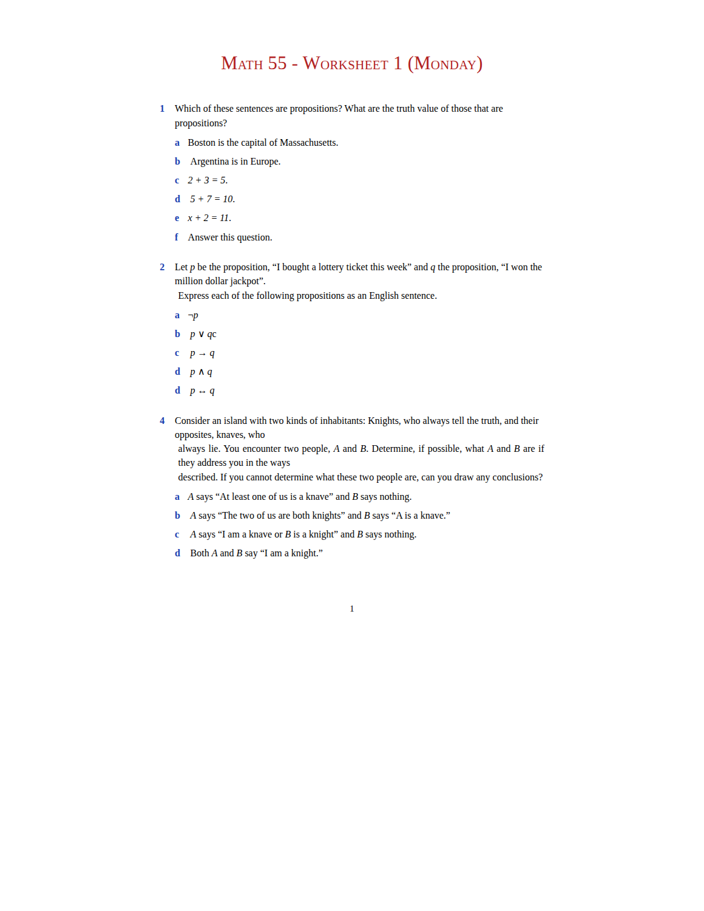Math 55 - Worksheet 1 (Monday)
1 Which of these sentences are propositions? What are the truth value of those that are propositions?
a Boston is the capital of Massachusetts.
b Argentina is in Europe.
c 2 + 3 = 5.
d 5 + 7 = 10.
ex + 2 = 11.
f Answer this question.
2 Let p be the proposition, “I bought a lottery ticket this week” and q the proposition, “I won the million dollar jackpot”. Express each of the following propositions as an English sentence.
a¬p
b p ∨ qc
c p → q
d p ∧ q
d p ↔ q
4 Consider an island with two kinds of inhabitants: Knights, who always tell the truth, and their opposites, knaves, who always lie. You encounter two people, A and B. Determine, if possible, what A and B are if they address you in the ways described. If you cannot determine what these two people are, can you draw any conclusions?
aA says “At least one of us is a knave” and B says nothing.
b A says “The two of us are both knights” and B says “A is a knave.”
c A says “I am a knave or B is a knight” and B says nothing.
d Both A and B say “I am a knight.”
1